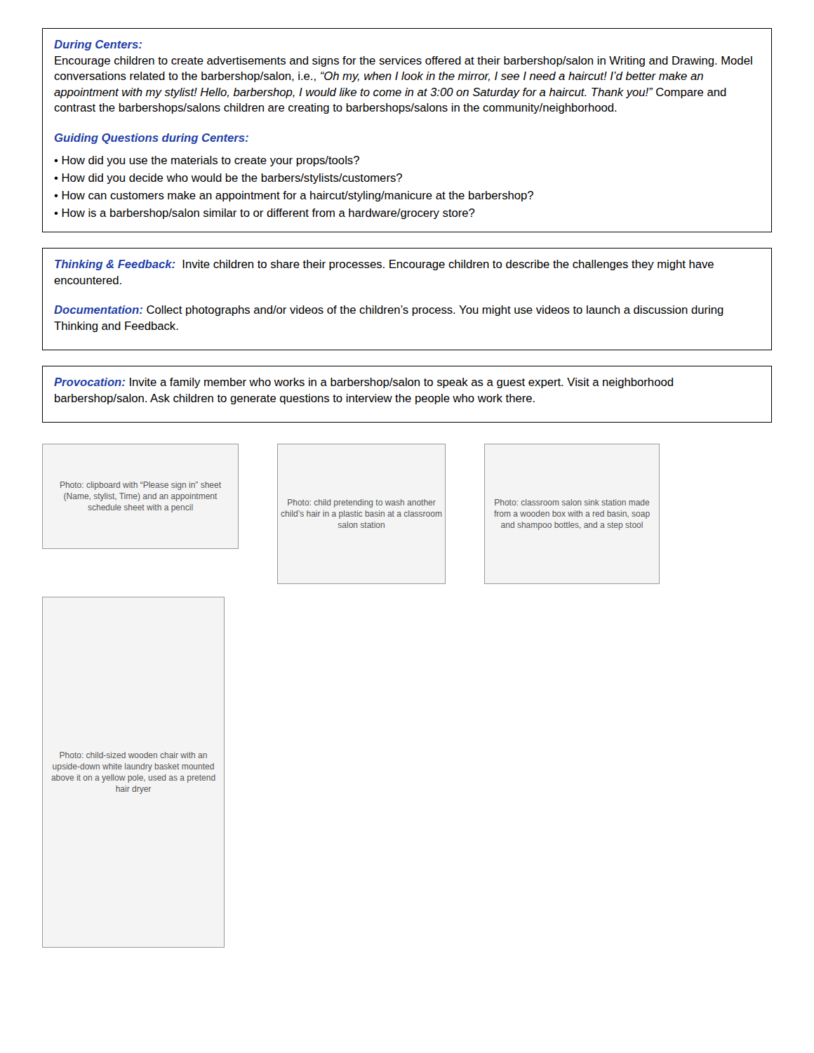During Centers:
Encourage children to create advertisements and signs for the services offered at their barbershop/salon in Writing and Drawing. Model conversations related to the barbershop/salon, i.e., “Oh my, when I look in the mirror, I see I need a haircut! I’d better make an appointment with my stylist! Hello, barbershop, I would like to come in at 3:00 on Saturday for a haircut. Thank you!” Compare and contrast the barbershops/salons children are creating to barbershops/salons in the community/neighborhood.
Guiding Questions during Centers:
How did you use the materials to create your props/tools?
How did you decide who would be the barbers/stylists/customers?
How can customers make an appointment for a haircut/styling/manicure at the barbershop?
How is a barbershop/salon similar to or different from a hardware/grocery store?
Thinking & Feedback: Invite children to share their processes. Encourage children to describe the challenges they might have encountered.
Documentation: Collect photographs and/or videos of the children’s process. You might use videos to launch a discussion during Thinking and Feedback.
Provocation: Invite a family member who works in a barbershop/salon to speak as a guest expert. Visit a neighborhood barbershop/salon. Ask children to generate questions to interview the people who work there.
Photo: clipboard with “Please sign in” sheet (Name, stylist, Time) and an appointment schedule sheet with a pencil
Photo: child pretending to wash another child’s hair in a plastic basin at a classroom salon station
Photo: classroom salon sink station made from a wooden box with a red basin, soap and shampoo bottles, and a step stool
Photo: child-sized wooden chair with an upside-down white laundry basket mounted above it on a yellow pole, used as a pretend hair dryer